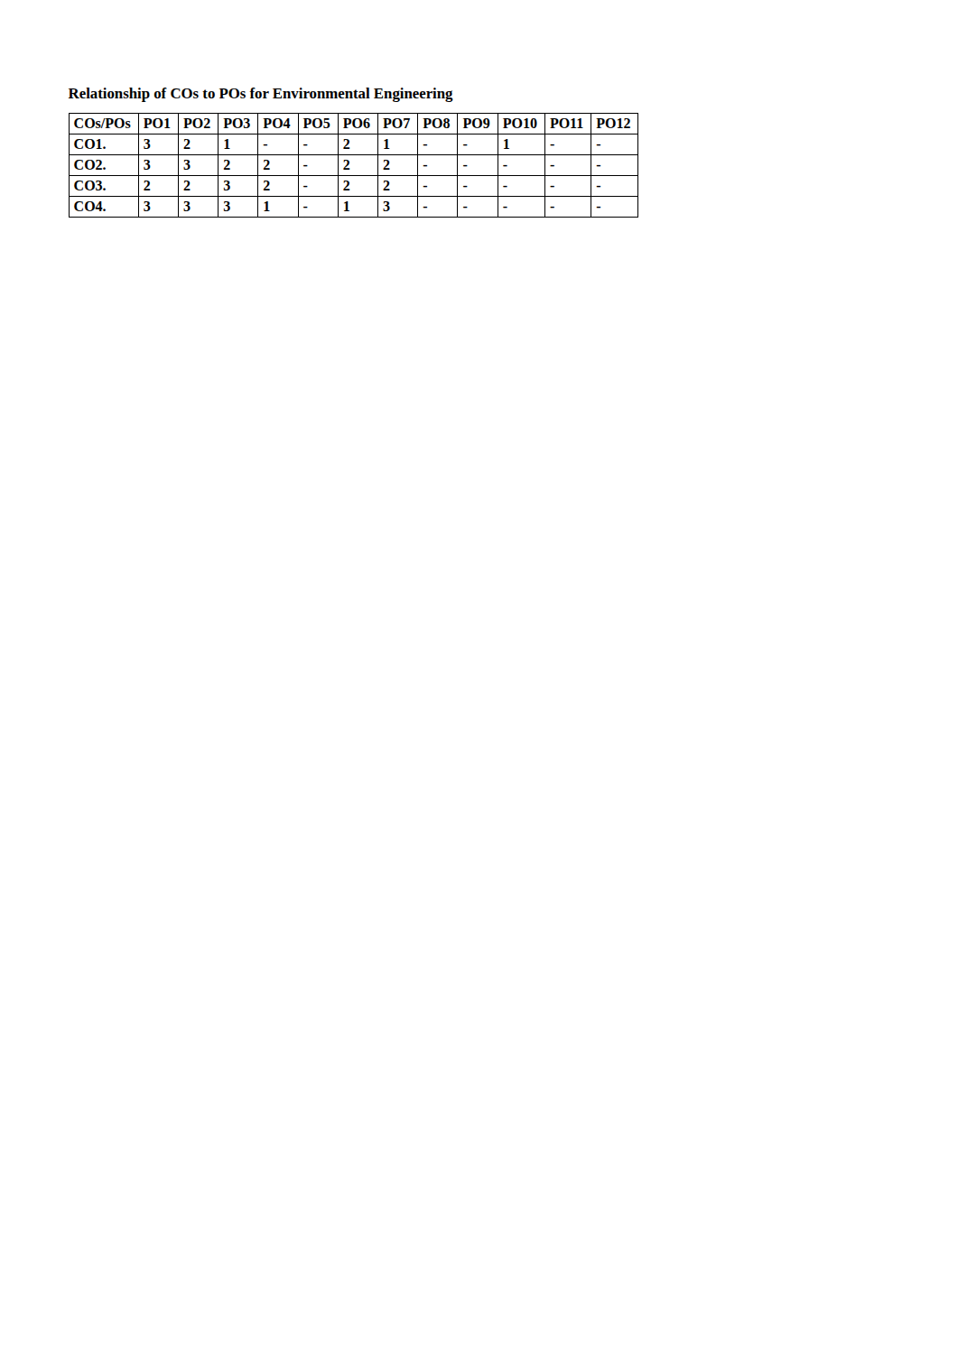Relationship of COs to POs for Environmental Engineering
| COs/POs | PO1 | PO2 | PO3 | PO4 | PO5 | PO6 | PO7 | PO8 | PO9 | PO10 | PO11 | PO12 |
| --- | --- | --- | --- | --- | --- | --- | --- | --- | --- | --- | --- | --- |
| CO1. | 3 | 2 | 1 | - | - | 2 | 1 | - | - | 1 | - | - |
| CO2. | 3 | 3 | 2 | 2 | - | 2 | 2 | - | - | - | - | - |
| CO3. | 2 | 2 | 3 | 2 | - | 2 | 2 | - | - | - | - | - |
| CO4. | 3 | 3 | 3 | 1 | - | 1 | 3 | - | - | - | - | - |